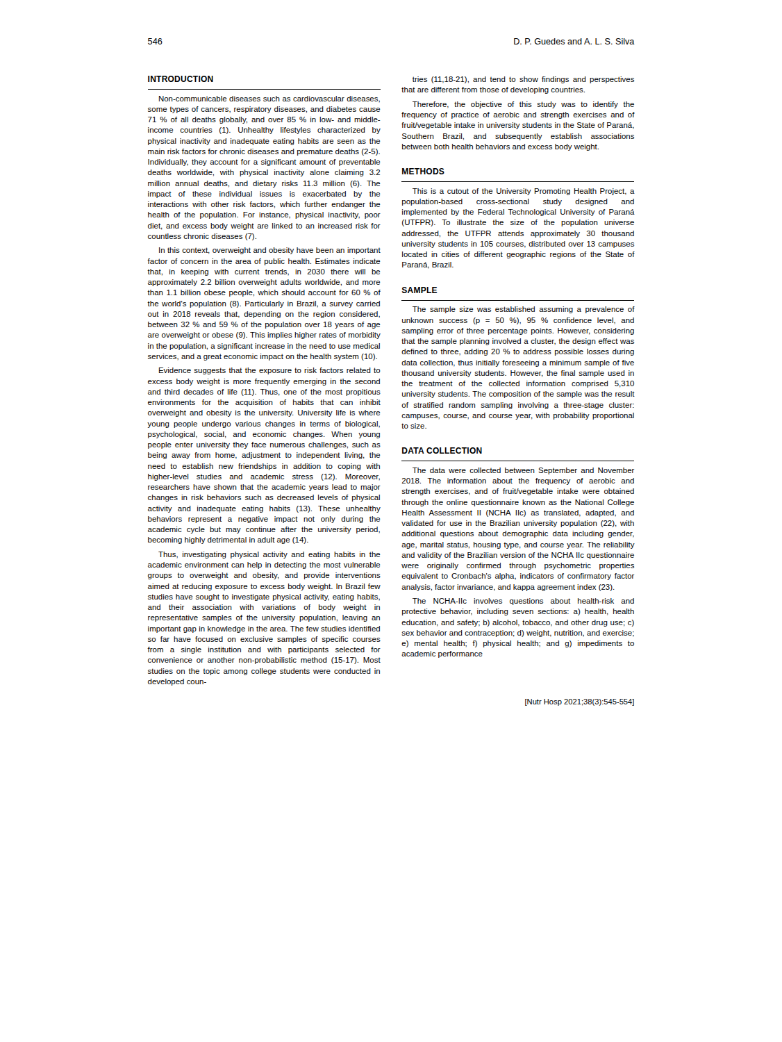546
D. P. Guedes and A. L. S. Silva
INTRODUCTION
Non-communicable diseases such as cardiovascular diseases, some types of cancers, respiratory diseases, and diabetes cause 71 % of all deaths globally, and over 85 % in low- and middle-income countries (1). Unhealthy lifestyles characterized by physical inactivity and inadequate eating habits are seen as the main risk factors for chronic diseases and premature deaths (2-5). Individually, they account for a significant amount of preventable deaths worldwide, with physical inactivity alone claiming 3.2 million annual deaths, and dietary risks 11.3 million (6). The impact of these individual issues is exacerbated by the interactions with other risk factors, which further endanger the health of the population. For instance, physical inactivity, poor diet, and excess body weight are linked to an increased risk for countless chronic diseases (7).
In this context, overweight and obesity have been an important factor of concern in the area of public health. Estimates indicate that, in keeping with current trends, in 2030 there will be approximately 2.2 billion overweight adults worldwide, and more than 1.1 billion obese people, which should account for 60 % of the world's population (8). Particularly in Brazil, a survey carried out in 2018 reveals that, depending on the region considered, between 32 % and 59 % of the population over 18 years of age are overweight or obese (9). This implies higher rates of morbidity in the population, a significant increase in the need to use medical services, and a great economic impact on the health system (10).
Evidence suggests that the exposure to risk factors related to excess body weight is more frequently emerging in the second and third decades of life (11). Thus, one of the most propitious environments for the acquisition of habits that can inhibit overweight and obesity is the university. University life is where young people undergo various changes in terms of biological, psychological, social, and economic changes. When young people enter university they face numerous challenges, such as being away from home, adjustment to independent living, the need to establish new friendships in addition to coping with higher-level studies and academic stress (12). Moreover, researchers have shown that the academic years lead to major changes in risk behaviors such as decreased levels of physical activity and inadequate eating habits (13). These unhealthy behaviors represent a negative impact not only during the academic cycle but may continue after the university period, becoming highly detrimental in adult age (14).
Thus, investigating physical activity and eating habits in the academic environment can help in detecting the most vulnerable groups to overweight and obesity, and provide interventions aimed at reducing exposure to excess body weight. In Brazil few studies have sought to investigate physical activity, eating habits, and their association with variations of body weight in representative samples of the university population, leaving an important gap in knowledge in the area. The few studies identified so far have focused on exclusive samples of specific courses from a single institution and with participants selected for convenience or another non-probabilistic method (15-17). Most studies on the topic among college students were conducted in developed coun-
tries (11,18-21), and tend to show findings and perspectives that are different from those of developing countries.
Therefore, the objective of this study was to identify the frequency of practice of aerobic and strength exercises and of fruit/vegetable intake in university students in the State of Paraná, Southern Brazil, and subsequently establish associations between both health behaviors and excess body weight.
METHODS
This is a cutout of the University Promoting Health Project, a population-based cross-sectional study designed and implemented by the Federal Technological University of Paraná (UTFPR). To illustrate the size of the population universe addressed, the UTFPR attends approximately 30 thousand university students in 105 courses, distributed over 13 campuses located in cities of different geographic regions of the State of Paraná, Brazil.
SAMPLE
The sample size was established assuming a prevalence of unknown success (p = 50 %), 95 % confidence level, and sampling error of three percentage points. However, considering that the sample planning involved a cluster, the design effect was defined to three, adding 20 % to address possible losses during data collection, thus initially foreseeing a minimum sample of five thousand university students. However, the final sample used in the treatment of the collected information comprised 5,310 university students. The composition of the sample was the result of stratified random sampling involving a three-stage cluster: campuses, course, and course year, with probability proportional to size.
DATA COLLECTION
The data were collected between September and November 2018. The information about the frequency of aerobic and strength exercises, and of fruit/vegetable intake were obtained through the online questionnaire known as the National College Health Assessment II (NCHA IIc) as translated, adapted, and validated for use in the Brazilian university population (22), with additional questions about demographic data including gender, age, marital status, housing type, and course year. The reliability and validity of the Brazilian version of the NCHA IIc questionnaire were originally confirmed through psychometric properties equivalent to Cronbach's alpha, indicators of confirmatory factor analysis, factor invariance, and kappa agreement index (23).
The NCHA-IIc involves questions about health-risk and protective behavior, including seven sections: a) health, health education, and safety; b) alcohol, tobacco, and other drug use; c) sex behavior and contraception; d) weight, nutrition, and exercise; e) mental health; f) physical health; and g) impediments to academic performance
[Nutr Hosp 2021;38(3):545-554]